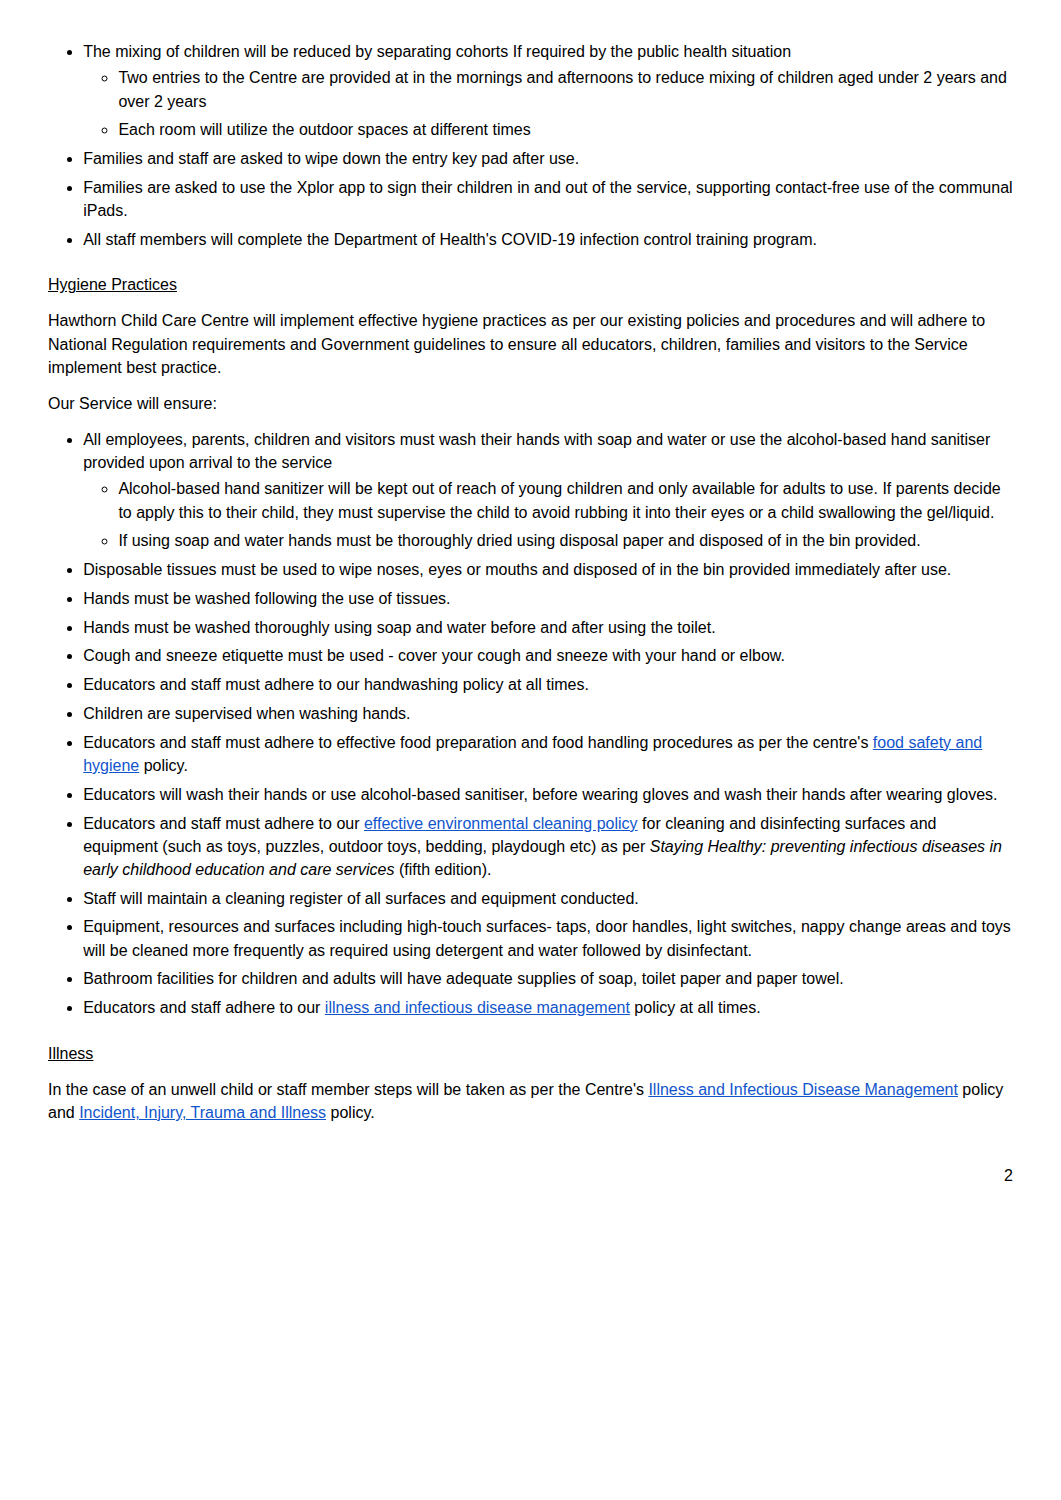The mixing of children will be reduced by separating cohorts If required by the public health situation
Two entries to the Centre are provided at in the mornings and afternoons to reduce mixing of children aged under 2 years and over 2 years
Each room will utilize the outdoor spaces at different times
Families and staff are asked to wipe down the entry key pad after use.
Families are asked to use the Xplor app to sign their children in and out of the service, supporting contact-free use of the communal iPads.
All staff members will complete the Department of Health's COVID-19 infection control training program.
Hygiene Practices
Hawthorn Child Care Centre will implement effective hygiene practices as per our existing policies and procedures and will adhere to National Regulation requirements and Government guidelines to ensure all educators, children, families and visitors to the Service implement best practice.
Our Service will ensure:
All employees, parents, children and visitors must wash their hands with soap and water or use the alcohol-based hand sanitiser provided upon arrival to the service
Alcohol-based hand sanitizer will be kept out of reach of young children and only available for adults to use. If parents decide to apply this to their child, they must supervise the child to avoid rubbing it into their eyes or a child swallowing the gel/liquid.
If using soap and water hands must be thoroughly dried using disposal paper and disposed of in the bin provided.
Disposable tissues must be used to wipe noses, eyes or mouths and disposed of in the bin provided immediately after use.
Hands must be washed following the use of tissues.
Hands must be washed thoroughly using soap and water before and after using the toilet.
Cough and sneeze etiquette must be used - cover your cough and sneeze with your hand or elbow.
Educators and staff must adhere to our handwashing policy at all times.
Children are supervised when washing hands.
Educators and staff must adhere to effective food preparation and food handling procedures as per the centre's food safety and hygiene policy.
Educators will wash their hands or use alcohol-based sanitiser, before wearing gloves and wash their hands after wearing gloves.
Educators and staff must adhere to our effective environmental cleaning policy for cleaning and disinfecting surfaces and equipment (such as toys, puzzles, outdoor toys, bedding, playdough etc) as per Staying Healthy: preventing infectious diseases in early childhood education and care services (fifth edition).
Staff will maintain a cleaning register of all surfaces and equipment conducted.
Equipment, resources and surfaces including high-touch surfaces- taps, door handles, light switches, nappy change areas and toys will be cleaned more frequently as required using detergent and water followed by disinfectant.
Bathroom facilities for children and adults will have adequate supplies of soap, toilet paper and paper towel.
Educators and staff adhere to our illness and infectious disease management policy at all times.
Illness
In the case of an unwell child or staff member steps will be taken as per the Centre's Illness and Infectious Disease Management policy and Incident, Injury, Trauma and Illness policy.
2